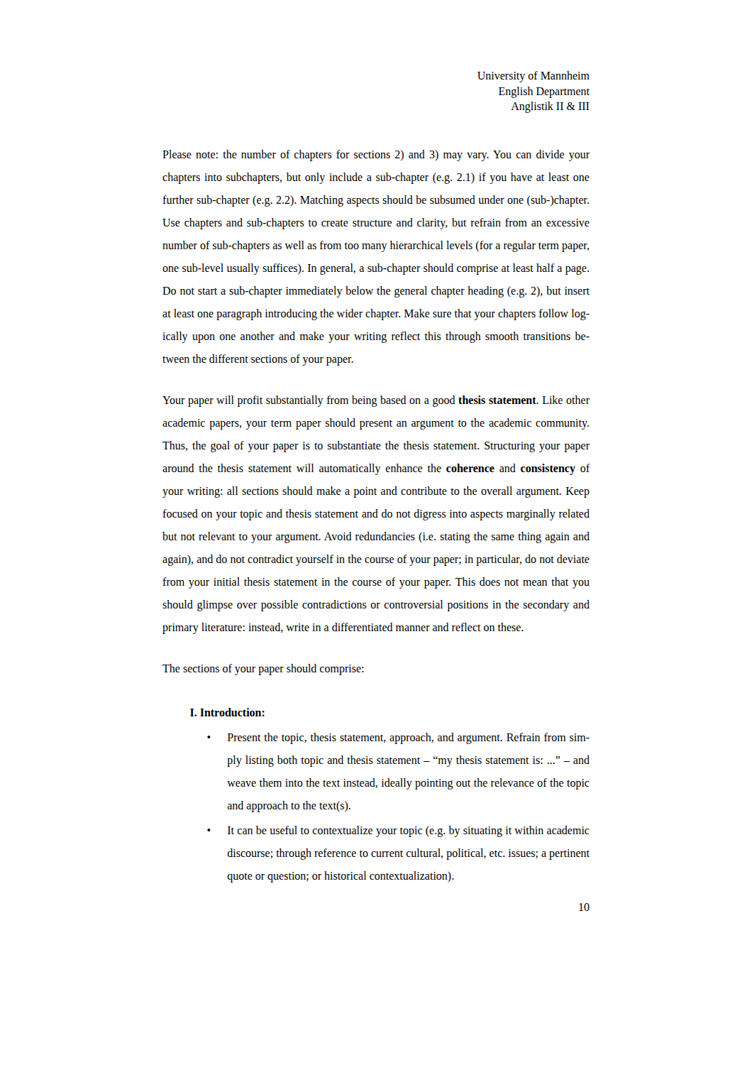University of Mannheim
English Department
Anglistik II & III
Please note: the number of chapters for sections 2) and 3) may vary. You can divide your chapters into subchapters, but only include a sub-chapter (e.g. 2.1) if you have at least one further sub-chapter (e.g. 2.2). Matching aspects should be subsumed under one (sub-)chapter. Use chapters and sub-chapters to create structure and clarity, but refrain from an excessive number of sub-chapters as well as from too many hierarchical levels (for a regular term paper, one sub-level usually suffices). In general, a sub-chapter should comprise at least half a page. Do not start a sub-chapter immediately below the general chapter heading (e.g. 2), but insert at least one paragraph introducing the wider chapter. Make sure that your chapters follow logically upon one another and make your writing reflect this through smooth transitions between the different sections of your paper.
Your paper will profit substantially from being based on a good thesis statement. Like other academic papers, your term paper should present an argument to the academic community. Thus, the goal of your paper is to substantiate the thesis statement. Structuring your paper around the thesis statement will automatically enhance the coherence and consistency of your writing: all sections should make a point and contribute to the overall argument. Keep focused on your topic and thesis statement and do not digress into aspects marginally related but not relevant to your argument. Avoid redundancies (i.e. stating the same thing again and again), and do not contradict yourself in the course of your paper; in particular, do not deviate from your initial thesis statement in the course of your paper. This does not mean that you should glimpse over possible contradictions or controversial positions in the secondary and primary literature: instead, write in a differentiated manner and reflect on these.
The sections of your paper should comprise:
I. Introduction:
Present the topic, thesis statement, approach, and argument. Refrain from simply listing both topic and thesis statement – “my thesis statement is: ...” – and weave them into the text instead, ideally pointing out the relevance of the topic and approach to the text(s).
It can be useful to contextualize your topic (e.g. by situating it within academic discourse; through reference to current cultural, political, etc. issues; a pertinent quote or question; or historical contextualization).
10